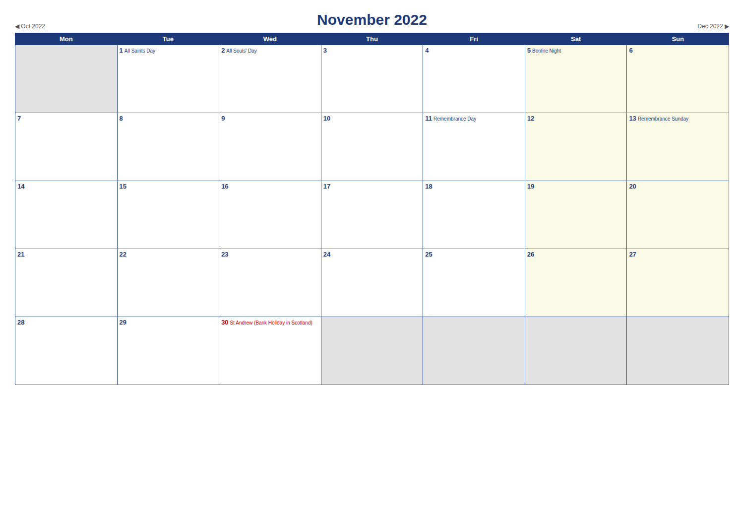◀ Oct 2022
November 2022
Dec 2022 ▶
| Mon | Tue | Wed | Thu | Fri | Sat | Sun |
| --- | --- | --- | --- | --- | --- | --- |
| | 1 All Saints Day | 2 All Souls' Day | 3 | 4 | 5 Bonfire Night | 6 |
| 7 | 8 | 9 | 10 | 11 Remembrance Day | 12 | 13 Remembrance Sunday |
| 14 | 15 | 16 | 17 | 18 | 19 | 20 |
| 21 | 22 | 23 | 24 | 25 | 26 | 27 |
| 28 | 29 | 30 St Andrew (Bank Holiday in Scotland) | | | | |